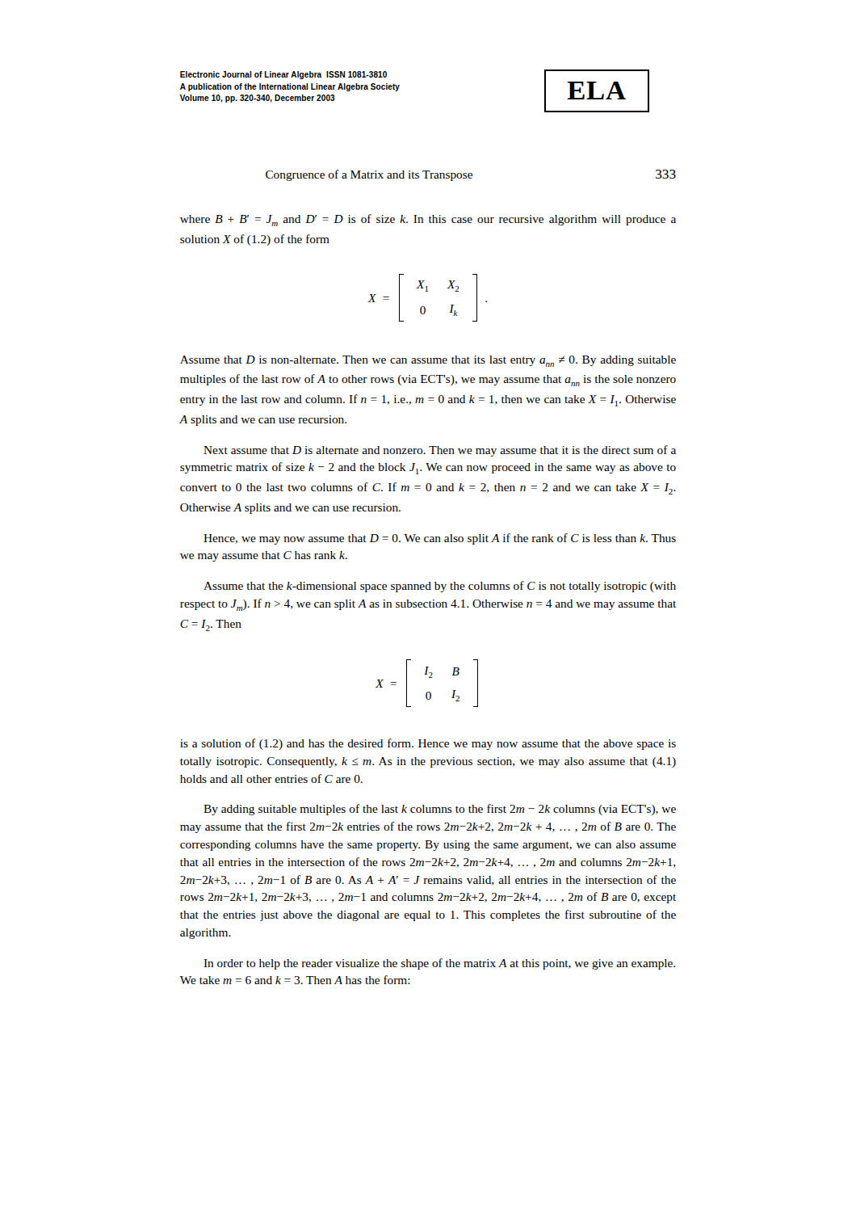Electronic Journal of Linear Algebra ISSN 1081-3810
A publication of the International Linear Algebra Society
Volume 10, pp. 320-340, December 2003
ELA
Congruence of a Matrix and its Transpose 333
where B + B′ = Jm and D′ = D is of size k. In this case our recursive algorithm will produce a solution X of (1.2) of the form
X =
| X 1 | X 2 |
| 0 | I k |
.
Assume that D is non-alternate. Then we can assume that its last entry ann ≠ 0. By adding suitable multiples of the last row of A to other rows (via ECT's), we may assume that ann is the sole nonzero entry in the last row and column. If n = 1, i.e., m = 0 and k = 1, then we can take X = I1. Otherwise A splits and we can use recursion.
Next assume that D is alternate and nonzero. Then we may assume that it is the direct sum of a symmetric matrix of size k − 2 and the block J1. We can now proceed in the same way as above to convert to 0 the last two columns of C. If m = 0 and k = 2, then n = 2 and we can take X = I2. Otherwise A splits and we can use recursion.
Hence, we may now assume that D = 0. We can also split A if the rank of C is less than k. Thus we may assume that C has rank k.
Assume that the k-dimensional space spanned by the columns of C is not totally isotropic (with respect to Jm). If n > 4, we can split A as in subsection 4.1. Otherwise n = 4 and we may assume that C = I2. Then
X =
| I 2 | B |
| 0 | I 2 |
is a solution of (1.2) and has the desired form. Hence we may now assume that the above space is totally isotropic. Consequently, k ≤ m. As in the previous section, we may also assume that (4.1) holds and all other entries of C are 0.
By adding suitable multiples of the last k columns to the first 2m − 2k columns (via ECT's), we may assume that the first 2m−2k entries of the rows 2m−2k+2, 2m−2k + 4, … , 2m of B are 0. The corresponding columns have the same property. By using the same argument, we can also assume that all entries in the intersection of the rows 2m−2k+2, 2m−2k+4, … , 2m and columns 2m−2k+1, 2m−2k+3, … , 2m−1 of B are 0. As A + A′ = J remains valid, all entries in the intersection of the rows 2m−2k+1, 2m−2k+3, … , 2m−1 and columns 2m−2k+2, 2m−2k+4, … , 2m of B are 0, except that the entries just above the diagonal are equal to 1. This completes the first subroutine of the algorithm.
In order to help the reader visualize the shape of the matrix A at this point, we give an example. We take m = 6 and k = 3. Then A has the form: